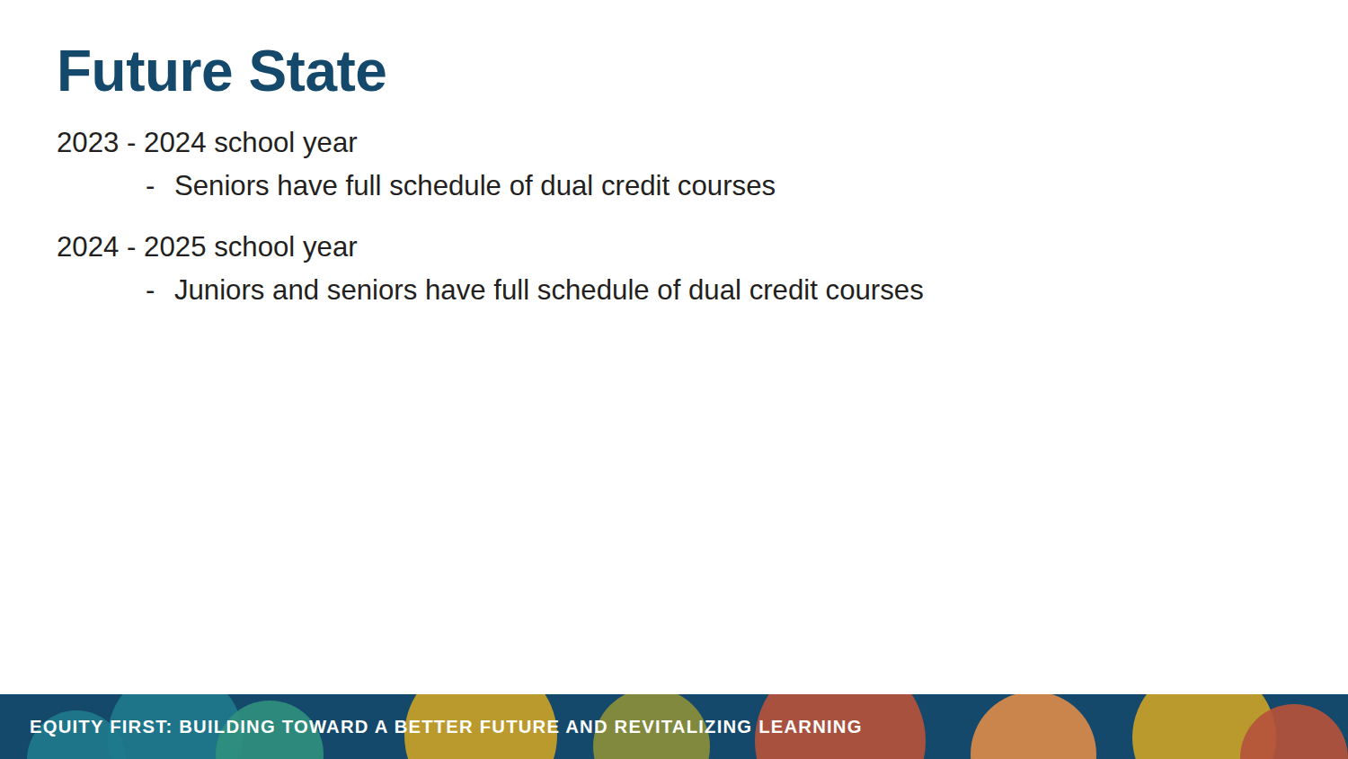Future State
2023 - 2024 school year
Seniors have full schedule of dual credit courses
2024 - 2025 school year
Juniors and seniors have full schedule of dual credit courses
Equity First: Building Toward a Better Future and Revitalizing Learning